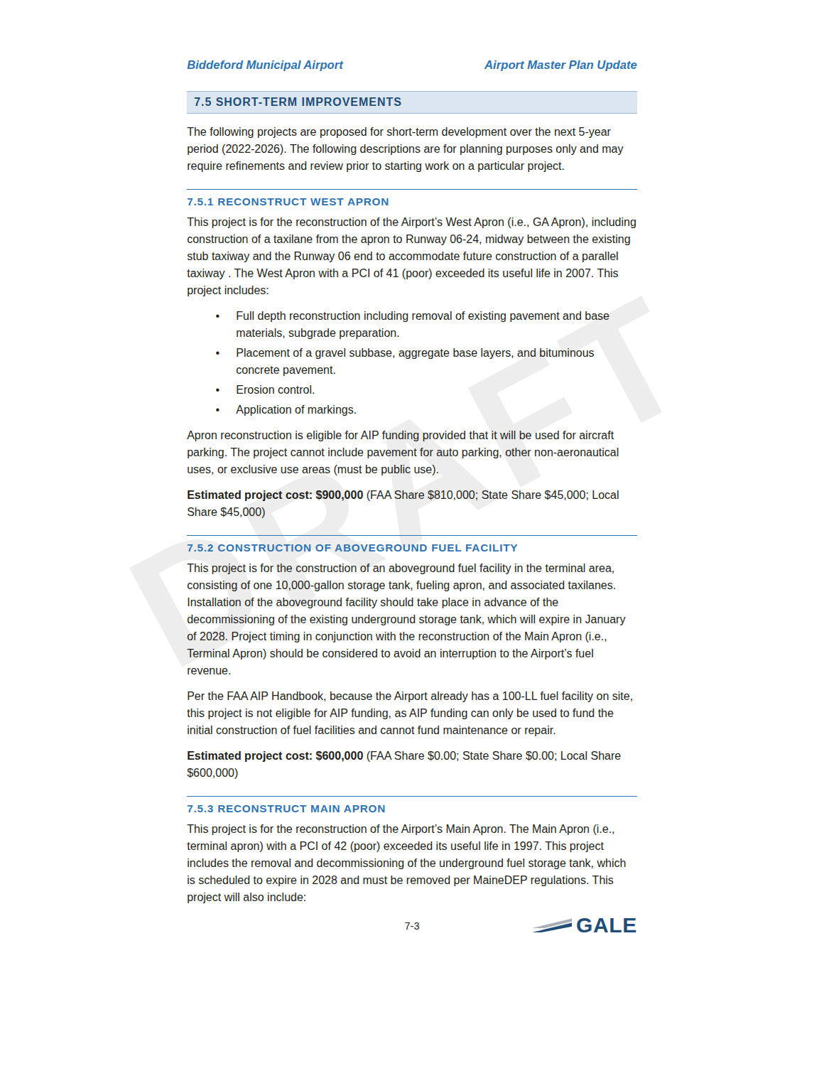DRAFT
Biddeford Municipal Airport Airport Master Plan Update
7.5 Short-Term Improvements
The following projects are proposed for short-term development over the next 5-year period (2022-2026). The following descriptions are for planning purposes only and may require refinements and review prior to starting work on a particular project.
7.5.1 Reconstruct West Apron
This project is for the reconstruction of the Airport’s West Apron (i.e., GA Apron), including construction of a taxilane from the apron to Runway 06-24, midway between the existing stub taxiway and the Runway 06 end to accommodate future construction of a parallel taxiway . The West Apron with a PCI of 41 (poor) exceeded its useful life in 2007. This project includes:
Full depth reconstruction including removal of existing pavement and base materials, subgrade preparation.
Placement of a gravel subbase, aggregate base layers, and bituminous concrete pavement.
Erosion control.
Application of markings.
Apron reconstruction is eligible for AIP funding provided that it will be used for aircraft parking. The project cannot include pavement for auto parking, other non-aeronautical uses, or exclusive use areas (must be public use).
Estimated project cost: $900,000 (FAA Share $810,000; State Share $45,000; Local Share $45,000)
7.5.2 Construction of Aboveground Fuel Facility
This project is for the construction of an aboveground fuel facility in the terminal area, consisting of one 10,000-gallon storage tank, fueling apron, and associated taxilanes. Installation of the aboveground facility should take place in advance of the decommissioning of the existing underground storage tank, which will expire in January of 2028. Project timing in conjunction with the reconstruction of the Main Apron (i.e., Terminal Apron) should be considered to avoid an interruption to the Airport’s fuel revenue.
Per the FAA AIP Handbook, because the Airport already has a 100-LL fuel facility on site, this project is not eligible for AIP funding, as AIP funding can only be used to fund the initial construction of fuel facilities and cannot fund maintenance or repair.
Estimated project cost: $600,000 (FAA Share $0.00; State Share $0.00; Local Share $600,000)
7.5.3 Reconstruct Main Apron
This project is for the reconstruction of the Airport’s Main Apron. The Main Apron (i.e., terminal apron) with a PCI of 42 (poor) exceeded its useful life in 1997. This project includes the removal and decommissioning of the underground fuel storage tank, which is scheduled to expire in 2028 and must be removed per MaineDEP regulations. This project will also include:
7-3 GALE